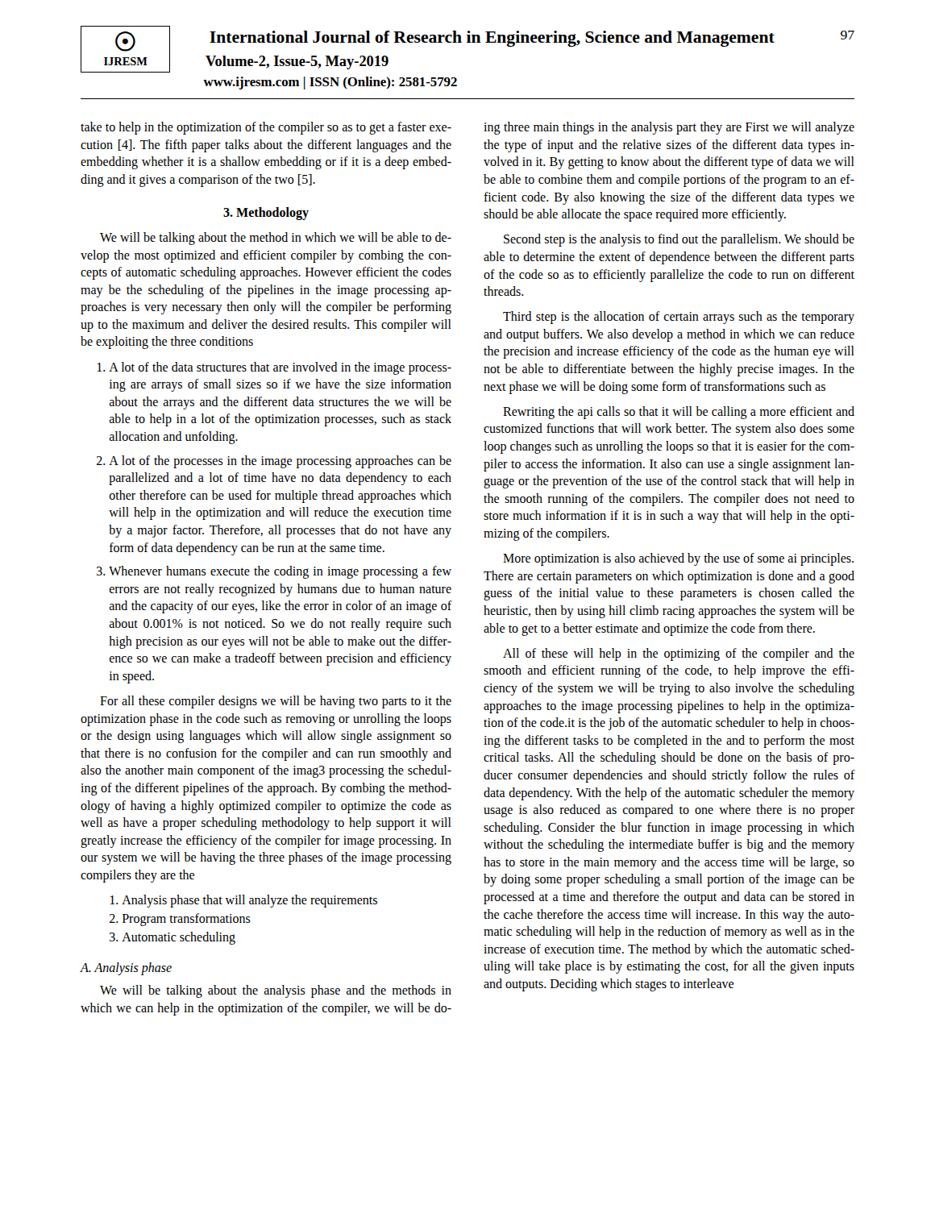☉ IJRESM
International Journal of Research in Engineering, Science and Management
Volume-2, Issue-5, May-2019
www.ijresm.com | ISSN (Online): 2581-5792
97
take to help in the optimization of the compiler so as to get a faster execution [4]. The fifth paper talks about the different languages and the embedding whether it is a shallow embedding or if it is a deep embedding and it gives a comparison of the two [5].
3. Methodology
We will be talking about the method in which we will be able to develop the most optimized and efficient compiler by combing the concepts of automatic scheduling approaches. However efficient the codes may be the scheduling of the pipelines in the image processing approaches is very necessary then only will the compiler be performing up to the maximum and deliver the desired results. This compiler will be exploiting the three conditions
A lot of the data structures that are involved in the image processing are arrays of small sizes so if we have the size information about the arrays and the different data structures the we will be able to help in a lot of the optimization processes, such as stack allocation and unfolding.
A lot of the processes in the image processing approaches can be parallelized and a lot of time have no data dependency to each other therefore can be used for multiple thread approaches which will help in the optimization and will reduce the execution time by a major factor. Therefore, all processes that do not have any form of data dependency can be run at the same time.
Whenever humans execute the coding in image processing a few errors are not really recognized by humans due to human nature and the capacity of our eyes, like the error in color of an image of about 0.001% is not noticed. So we do not really require such high precision as our eyes will not be able to make out the difference so we can make a tradeoff between precision and efficiency in speed.
For all these compiler designs we will be having two parts to it the optimization phase in the code such as removing or unrolling the loops or the design using languages which will allow single assignment so that there is no confusion for the compiler and can run smoothly and also the another main component of the imag3 processing the scheduling of the different pipelines of the approach. By combing the methodology of having a highly optimized compiler to optimize the code as well as have a proper scheduling methodology to help support it will greatly increase the efficiency of the compiler for image processing. In our system we will be having the three phases of the image processing compilers they are the
Analysis phase that will analyze the requirements
Program transformations
Automatic scheduling
A. Analysis phase
We will be talking about the analysis phase and the methods in which we can help in the optimization of the compiler, we will be doing three main things in the analysis part they are First we will analyze the type of input and the relative sizes of the different data types involved in it. By getting to know about the different type of data we will be able to combine them and compile portions of the program to an efficient code. By also knowing the size of the different data types we should be able allocate the space required more efficiently.
Second step is the analysis to find out the parallelism. We should be able to determine the extent of dependence between the different parts of the code so as to efficiently parallelize the code to run on different threads.
Third step is the allocation of certain arrays such as the temporary and output buffers. We also develop a method in which we can reduce the precision and increase efficiency of the code as the human eye will not be able to differentiate between the highly precise images. In the next phase we will be doing some form of transformations such as
Rewriting the api calls so that it will be calling a more efficient and customized functions that will work better. The system also does some loop changes such as unrolling the loops so that it is easier for the compiler to access the information. It also can use a single assignment language or the prevention of the use of the control stack that will help in the smooth running of the compilers. The compiler does not need to store much information if it is in such a way that will help in the optimizing of the compilers.
More optimization is also achieved by the use of some ai principles. There are certain parameters on which optimization is done and a good guess of the initial value to these parameters is chosen called the heuristic, then by using hill climb racing approaches the system will be able to get to a better estimate and optimize the code from there.
All of these will help in the optimizing of the compiler and the smooth and efficient running of the code, to help improve the efficiency of the system we will be trying to also involve the scheduling approaches to the image processing pipelines to help in the optimization of the code.it is the job of the automatic scheduler to help in choosing the different tasks to be completed in the and to perform the most critical tasks. All the scheduling should be done on the basis of producer consumer dependencies and should strictly follow the rules of data dependency. With the help of the automatic scheduler the memory usage is also reduced as compared to one where there is no proper scheduling. Consider the blur function in image processing in which without the scheduling the intermediate buffer is big and the memory has to store in the main memory and the access time will be large, so by doing some proper scheduling a small portion of the image can be processed at a time and therefore the output and data can be stored in the cache therefore the access time will increase. In this way the automatic scheduling will help in the reduction of memory as well as in the increase of execution time. The method by which the automatic scheduling will take place is by estimating the cost, for all the given inputs and outputs. Deciding which stages to interleave